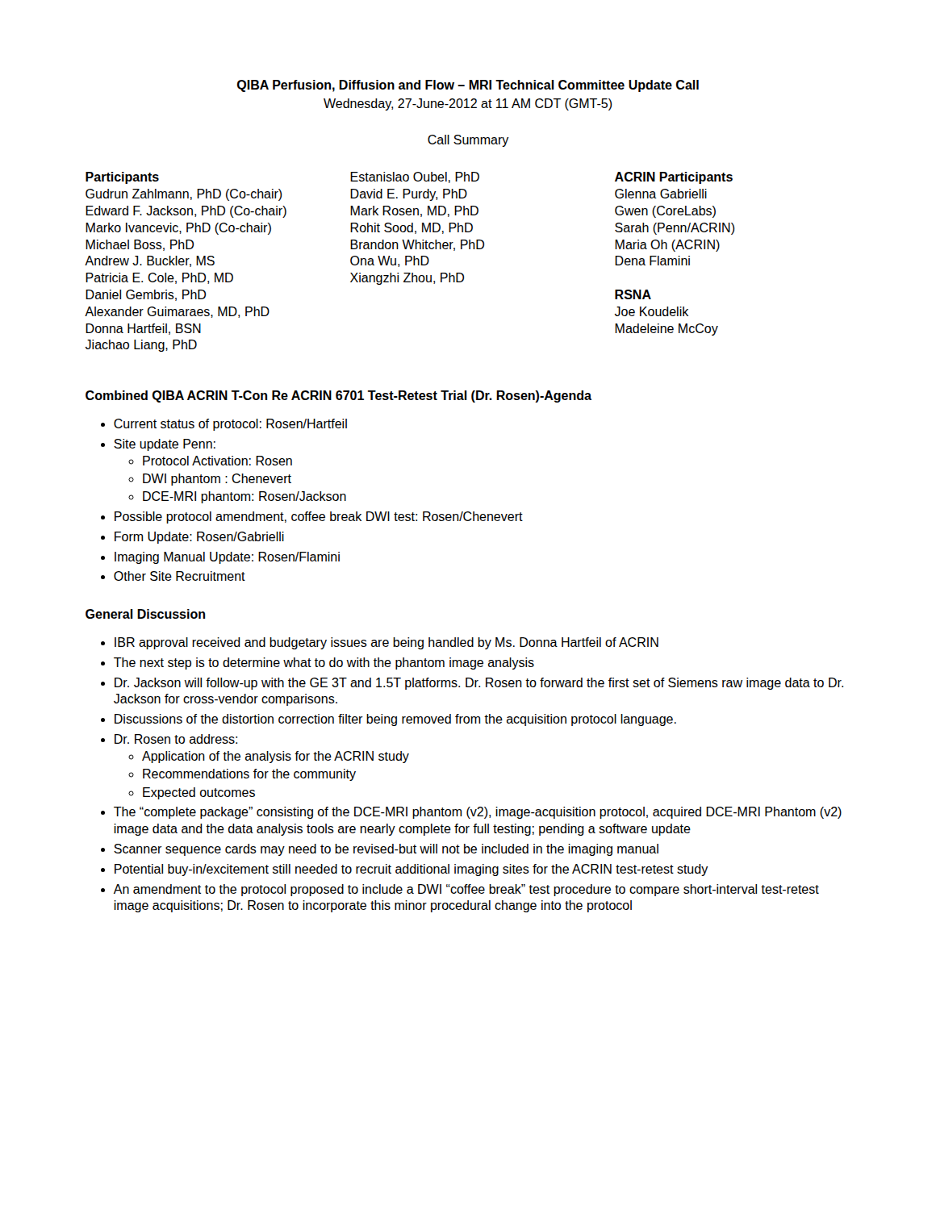QIBA Perfusion, Diffusion and Flow – MRI Technical Committee Update Call
Wednesday, 27-June-2012 at 11 AM CDT (GMT-5)
Call Summary
Participants
Gudrun Zahlmann, PhD (Co-chair)
Edward F. Jackson, PhD (Co-chair)
Marko Ivancevic, PhD (Co-chair)
Michael Boss, PhD
Andrew J. Buckler, MS
Patricia E. Cole, PhD, MD
Daniel Gembris, PhD
Alexander Guimaraes, MD, PhD
Donna Hartfeil, BSN
Jiachao Liang, PhD
Estanislao Oubel, PhD
David E. Purdy, PhD
Mark Rosen, MD, PhD
Rohit Sood, MD, PhD
Brandon Whitcher, PhD
Ona Wu, PhD
Xiangzhi Zhou, PhD
ACRIN Participants
Glenna Gabrielli
Gwen (CoreLabs)
Sarah (Penn/ACRIN)
Maria Oh (ACRIN)
Dena Flamini
RSNA
Joe Koudelik
Madeleine McCoy
Combined QIBA ACRIN T-Con Re ACRIN 6701 Test-Retest Trial (Dr. Rosen)-Agenda
Current status of protocol: Rosen/Hartfeil
Site update Penn:
Protocol Activation: Rosen
DWI phantom : Chenevert
DCE-MRI phantom: Rosen/Jackson
Possible protocol amendment, coffee break DWI test: Rosen/Chenevert
Form Update: Rosen/Gabrielli
Imaging Manual Update: Rosen/Flamini
Other Site Recruitment
General Discussion
IBR approval received and budgetary issues are being handled by Ms. Donna Hartfeil of ACRIN
The next step is to determine what to do with the phantom image analysis
Dr. Jackson will follow-up with the GE 3T and 1.5T platforms. Dr. Rosen to forward the first set of Siemens raw image data to Dr. Jackson for cross-vendor comparisons.
Discussions of the distortion correction filter being removed from the acquisition protocol language.
Dr. Rosen to address:
Application of the analysis for the ACRIN study
Recommendations for the community
Expected outcomes
The “complete package” consisting of the DCE-MRI phantom (v2), image-acquisition protocol, acquired DCE-MRI Phantom (v2) image data and the data analysis tools are nearly complete for full testing; pending a software update
Scanner sequence cards may need to be revised-but will not be included in the imaging manual
Potential buy-in/excitement still needed to recruit additional imaging sites for the ACRIN test-retest study
An amendment to the protocol proposed to include a DWI “coffee break” test procedure to compare short-interval test-retest image acquisitions; Dr. Rosen to incorporate this minor procedural change into the protocol